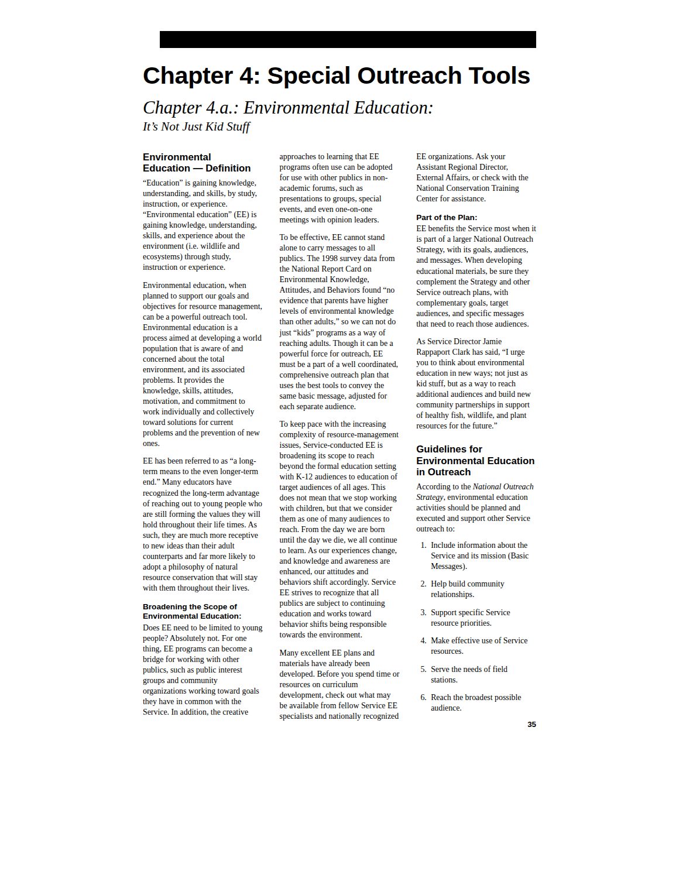Chapter 4: Special Outreach Tools
Chapter 4.a.: Environmental Education:
It’s Not Just Kid Stuff
Environmental Education — Definition
“Education” is gaining knowledge, understanding, and skills, by study, instruction, or experience. “Environmental education” (EE) is gaining knowledge, understanding, skills, and experience about the environment (i.e. wildlife and ecosystems) through study, instruction or experience.
Environmental education, when planned to support our goals and objectives for resource management, can be a powerful outreach tool. Environmental education is a process aimed at developing a world population that is aware of and concerned about the total environment, and its associated problems. It provides the knowledge, skills, attitudes, motivation, and commitment to work individually and collectively toward solutions for current problems and the prevention of new ones.
EE has been referred to as “a long-term means to the even longer-term end.” Many educators have recognized the long-term advantage of reaching out to young people who are still forming the values they will hold throughout their life times. As such, they are much more receptive to new ideas than their adult counterparts and far more likely to adopt a philosophy of natural resource conservation that will stay with them throughout their lives.
Broadening the Scope of Environmental Education:
Does EE need to be limited to young people? Absolutely not. For one thing, EE programs can become a bridge for working with other publics, such as public interest groups and community organizations working toward goals they have in common with the Service. In addition, the creative approaches to learning that EE programs often use can be adopted for use with other publics in non-academic forums, such as presentations to groups, special events, and even one-on-one meetings with opinion leaders.
To be effective, EE cannot stand alone to carry messages to all publics. The 1998 survey data from the National Report Card on Environmental Knowledge, Attitudes, and Behaviors found “no evidence that parents have higher levels of environmental knowledge than other adults,” so we can not do just “kids” programs as a way of reaching adults. Though it can be a powerful force for outreach, EE must be a part of a well coordinated, comprehensive outreach plan that uses the best tools to convey the same basic message, adjusted for each separate audience.
To keep pace with the increasing complexity of resource-management issues, Service-conducted EE is broadening its scope to reach beyond the formal education setting with K-12 audiences to education of target audiences of all ages. This does not mean that we stop working with children, but that we consider them as one of many audiences to reach. From the day we are born until the day we die, we all continue to learn. As our experiences change, and knowledge and awareness are enhanced, our attitudes and behaviors shift accordingly. Service EE strives to recognize that all publics are subject to continuing education and works toward behavior shifts being responsible towards the environment.
Many excellent EE plans and materials have already been developed. Before you spend time or resources on curriculum development, check out what may be available from fellow Service EE specialists and nationally recognized EE organizations. Ask your Assistant Regional Director, External Affairs, or check with the National Conservation Training Center for assistance.
Part of the Plan:
EE benefits the Service most when it is part of a larger National Outreach Strategy, with its goals, audiences, and messages. When developing educational materials, be sure they complement the Strategy and other Service outreach plans, with complementary goals, target audiences, and specific messages that need to reach those audiences.
As Service Director Jamie Rappaport Clark has said, “I urge you to think about environmental education in new ways; not just as kid stuff, but as a way to reach additional audiences and build new community partnerships in support of healthy fish, wildlife, and plant resources for the future.”
Guidelines for Environmental Education in Outreach
According to the National Outreach Strategy, environmental education activities should be planned and executed and support other Service outreach to:
Include information about the Service and its mission (Basic Messages).
Help build community relationships.
Support specific Service resource priorities.
Make effective use of Service resources.
Serve the needs of field stations.
Reach the broadest possible audience.
35